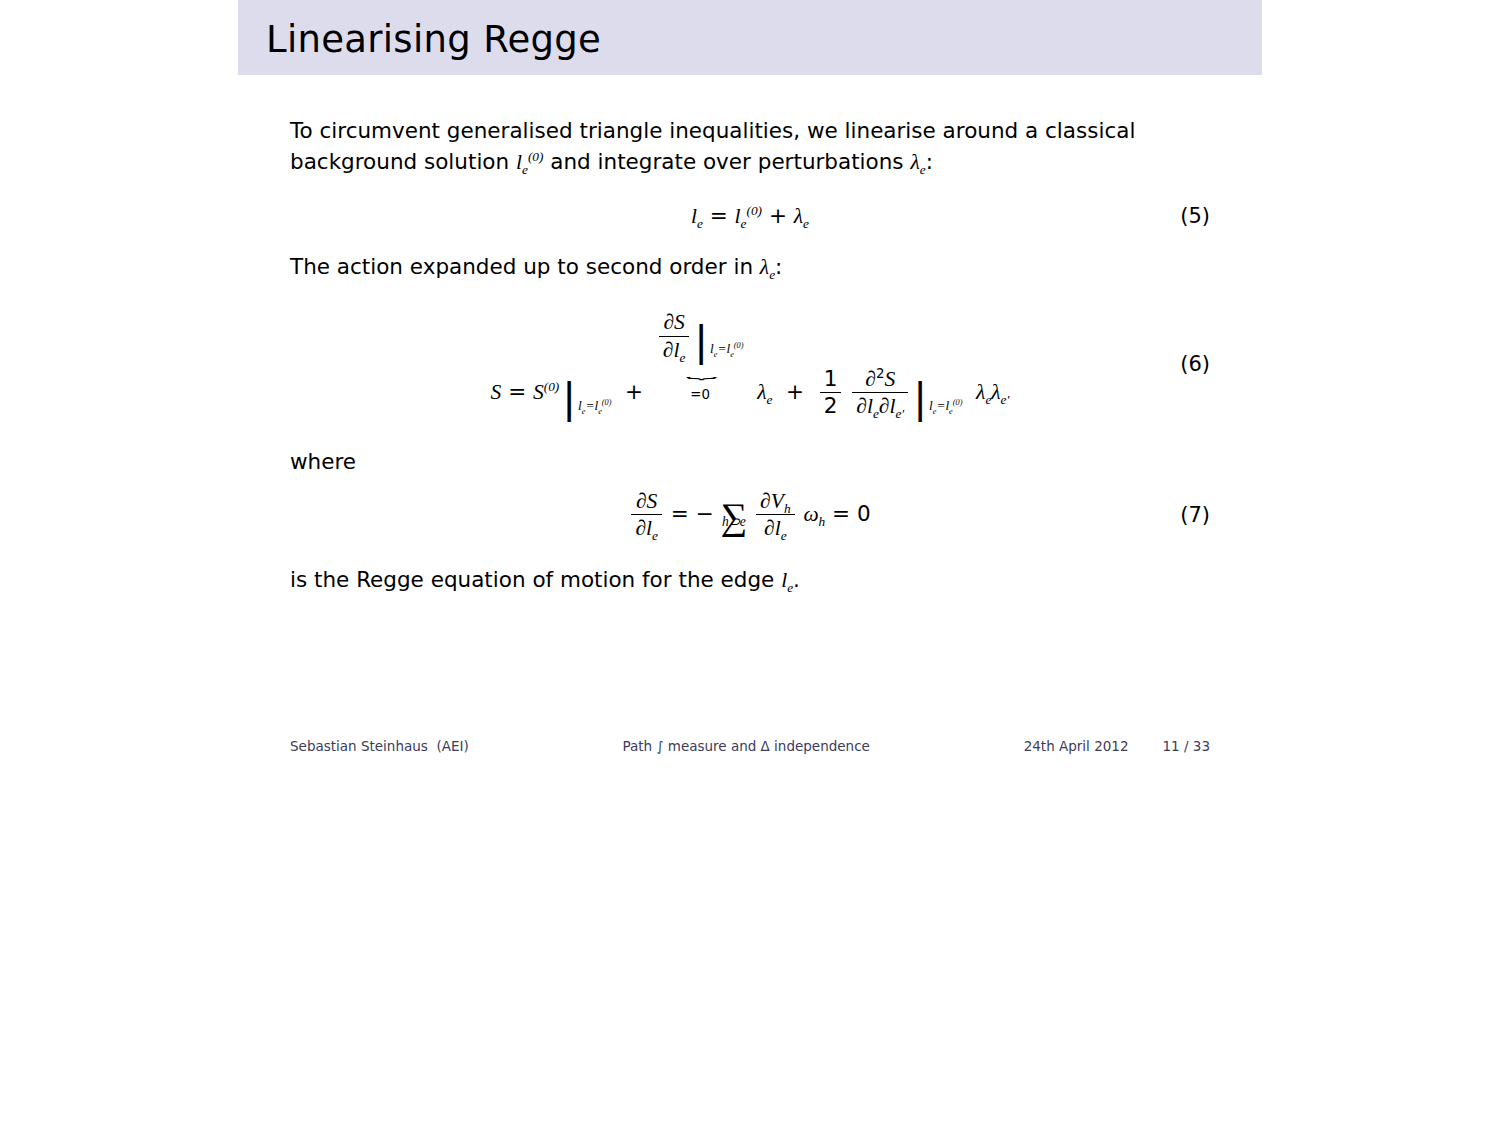Linearising Regge
To circumvent generalised triangle inequalities, we linearise around a classical background solution le(0) and integrate over perturbations λe:
le = le(0) + λe
(5)
The action expanded up to second order in λe:
S = S(0)|le=le(0) + ∂S∂le|le=le(0) ⏟ =0 λe + 12 ∂2S∂le∂le′|le=le(0) λeλe′
(6)
where
∂S∂le = − ∑h⊃e ∂Vh∂le ωh = 0
(7)
is the Regge equation of motion for the edge le.
Sebastian Steinhaus (AEI)
Path ∫ measure and Δ independence
24th April 201211 / 33